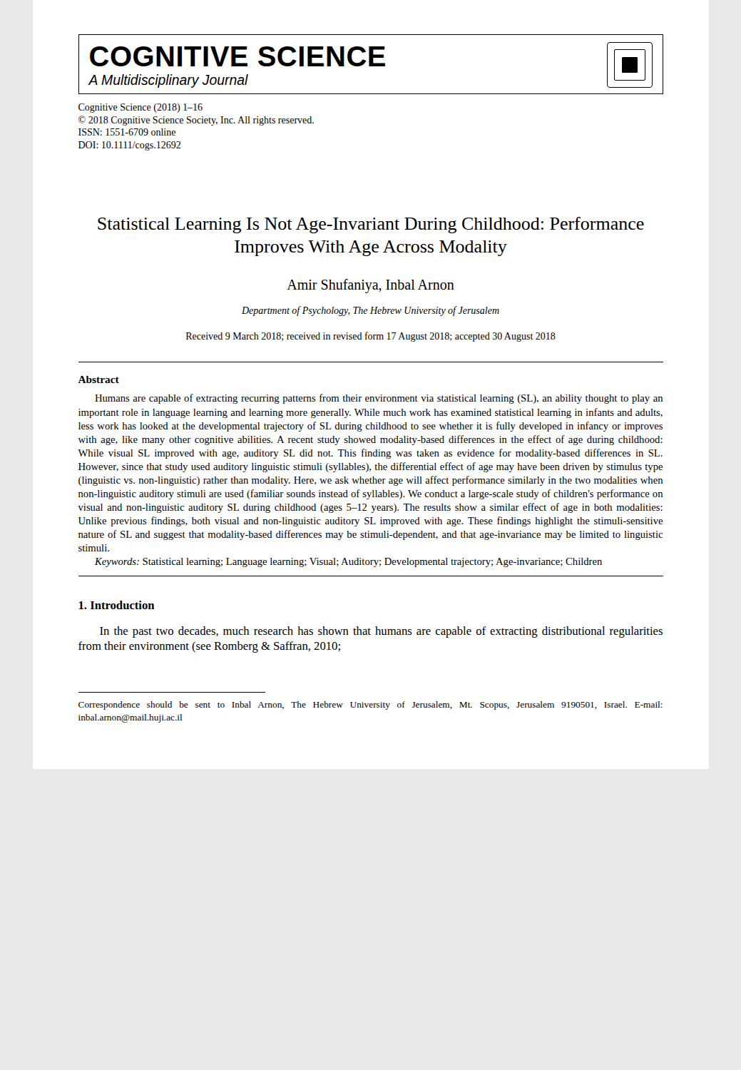COGNITIVE SCIENCE A Multidisciplinary Journal
Cognitive Science (2018) 1–16
© 2018 Cognitive Science Society, Inc. All rights reserved.
ISSN: 1551-6709 online
DOI: 10.1111/cogs.12692
Statistical Learning Is Not Age-Invariant During Childhood: Performance Improves With Age Across Modality
Amir Shufaniya, Inbal Arnon
Department of Psychology, The Hebrew University of Jerusalem
Received 9 March 2018; received in revised form 17 August 2018; accepted 30 August 2018
Abstract
Humans are capable of extracting recurring patterns from their environment via statistical learning (SL), an ability thought to play an important role in language learning and learning more generally. While much work has examined statistical learning in infants and adults, less work has looked at the developmental trajectory of SL during childhood to see whether it is fully developed in infancy or improves with age, like many other cognitive abilities. A recent study showed modality-based differences in the effect of age during childhood: While visual SL improved with age, auditory SL did not. This finding was taken as evidence for modality-based differences in SL. However, since that study used auditory linguistic stimuli (syllables), the differential effect of age may have been driven by stimulus type (linguistic vs. non-linguistic) rather than modality. Here, we ask whether age will affect performance similarly in the two modalities when non-linguistic auditory stimuli are used (familiar sounds instead of syllables). We conduct a large-scale study of children's performance on visual and non-linguistic auditory SL during childhood (ages 5–12 years). The results show a similar effect of age in both modalities: Unlike previous findings, both visual and non-linguistic auditory SL improved with age. These findings highlight the stimuli-sensitive nature of SL and suggest that modality-based differences may be stimuli-dependent, and that age-invariance may be limited to linguistic stimuli.
Keywords: Statistical learning; Language learning; Visual; Auditory; Developmental trajectory; Age-invariance; Children
1. Introduction
In the past two decades, much research has shown that humans are capable of extracting distributional regularities from their environment (see Romberg & Saffran, 2010;
Correspondence should be sent to Inbal Arnon, The Hebrew University of Jerusalem, Mt. Scopus, Jerusalem 9190501, Israel. E-mail: inbal.arnon@mail.huji.ac.il